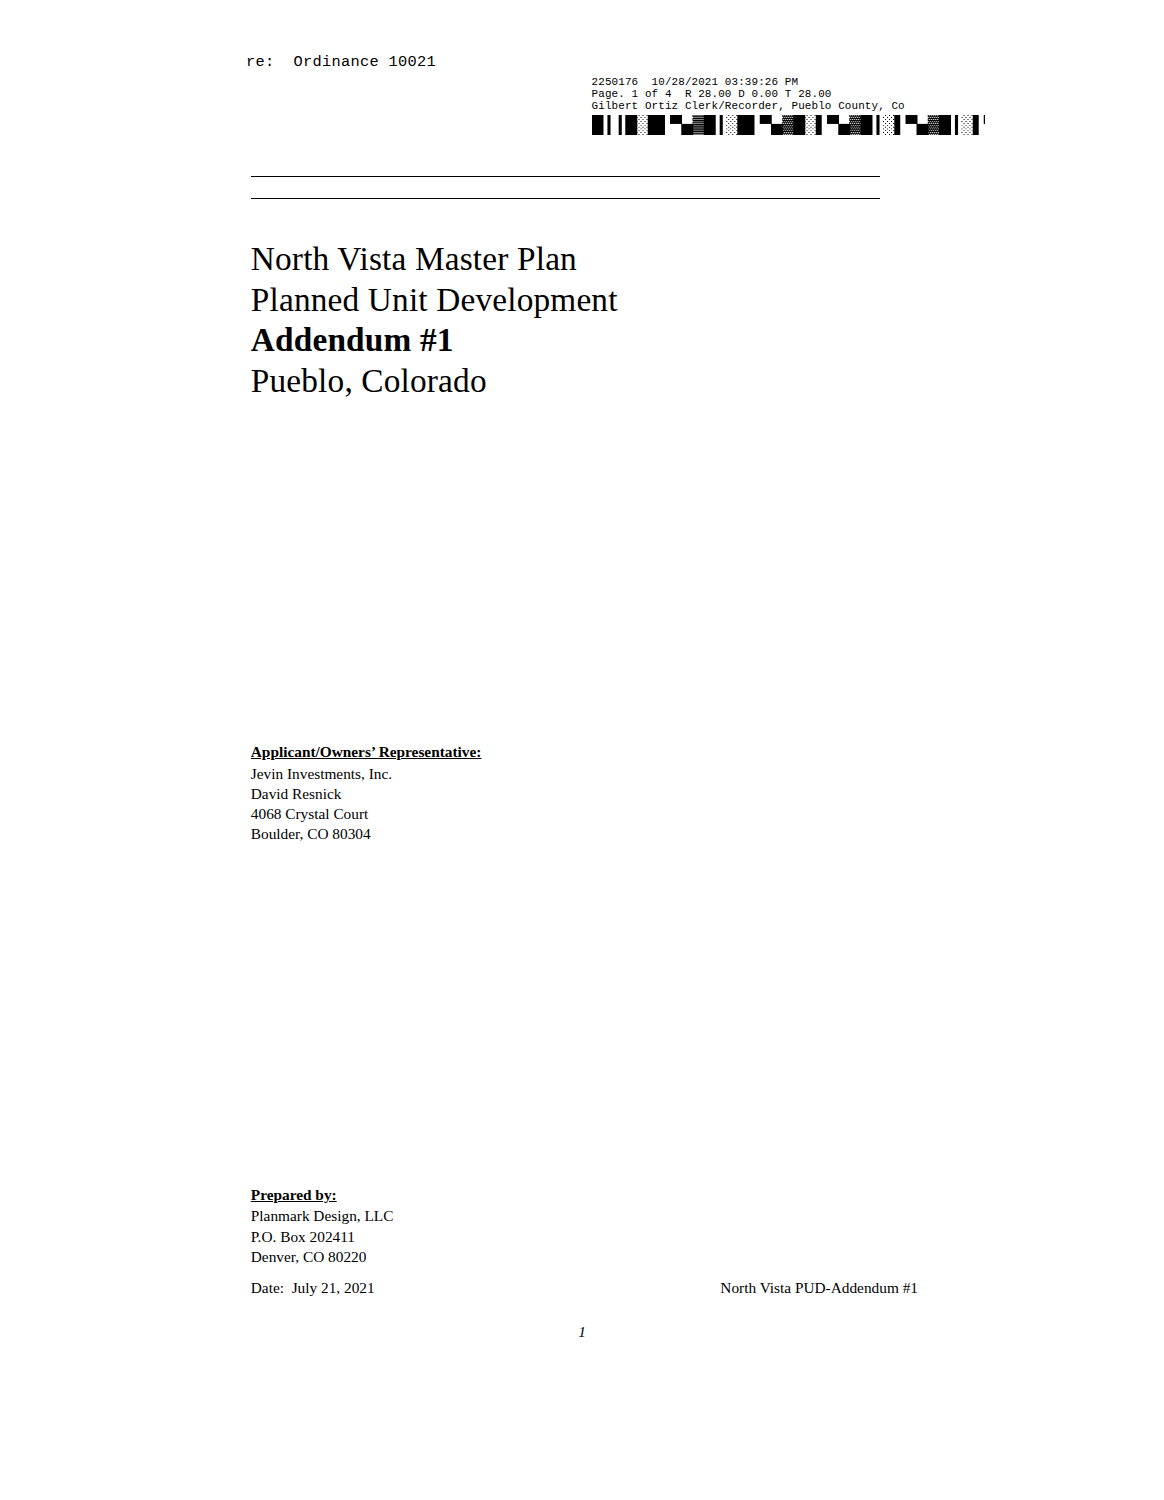re: Ordinance 10021
2250176 10/28/2021 03:39:26 PM
Page. 1 of 4 R 28.00 D 0.00 T 28.00
Gilbert Ortiz Clerk/Recorder, Pueblo County, Co
█┃┃█░█▌▀▄▓█┃░█▌▀▄▓█░▌▀▄▓█┃░▌▀▄▓█┃░▌▀▄▓█┃░▌▀▄▓█┃░▌▀▄▓█┃░█┃┃┃
North Vista Master Plan
Planned Unit Development
Addendum #1
Pueblo, Colorado
Applicant/Owners’ Representative: Jevin Investments, Inc.
David Resnick
4068 Crystal Court
Boulder, CO 80304
Prepared by: Planmark Design, LLC
P.O. Box 202411
Denver, CO 80220
Date: July 21, 2021 North Vista PUD-Addendum #1
1